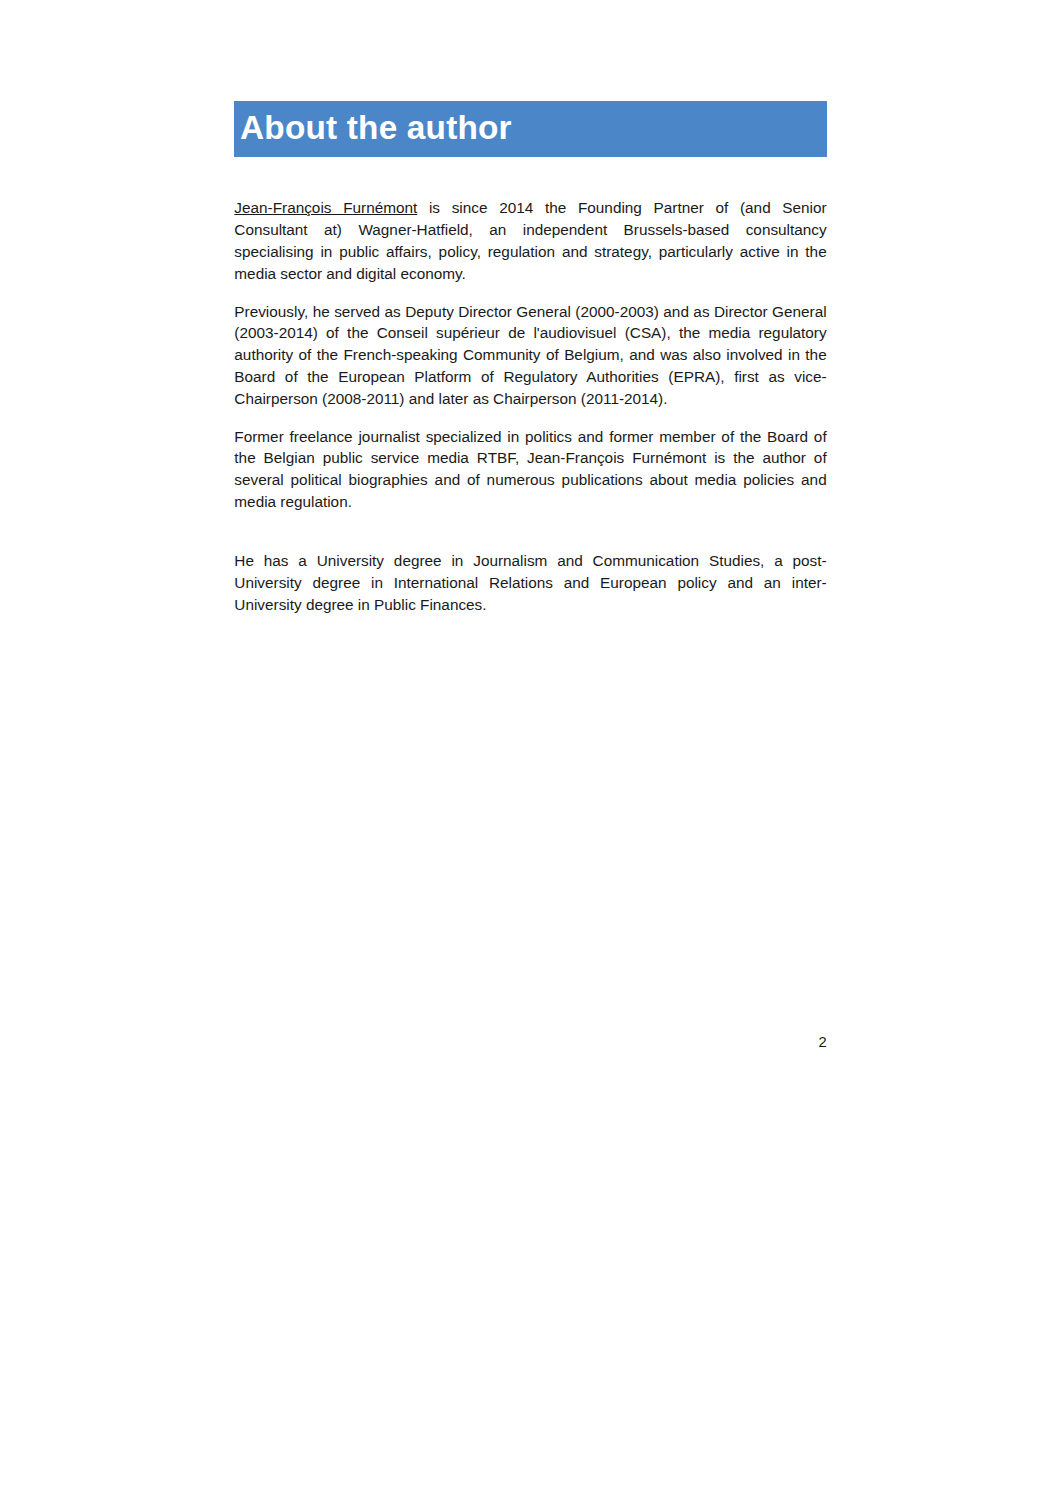About the author
Jean-François Furnémont is since 2014 the Founding Partner of (and Senior Consultant at) Wagner-Hatfield, an independent Brussels-based consultancy specialising in public affairs, policy, regulation and strategy, particularly active in the media sector and digital economy.
Previously, he served as Deputy Director General (2000-2003) and as Director General (2003-2014) of the Conseil supérieur de l'audiovisuel (CSA), the media regulatory authority of the French-speaking Community of Belgium, and was also involved in the Board of the European Platform of Regulatory Authorities (EPRA), first as vice-Chairperson (2008-2011) and later as Chairperson (2011-2014).
Former freelance journalist specialized in politics and former member of the Board of the Belgian public service media RTBF, Jean-François Furnémont is the author of several political biographies and of numerous publications about media policies and media regulation.
He has a University degree in Journalism and Communication Studies, a post-University degree in International Relations and European policy and an inter-University degree in Public Finances.
2